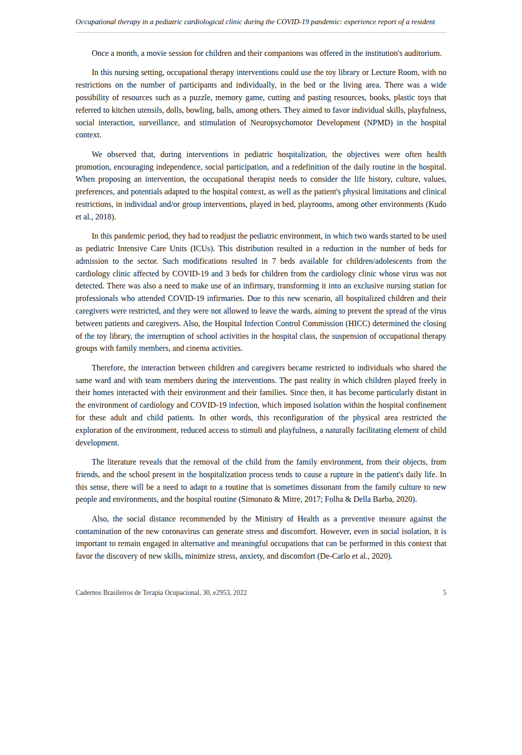Occupational therapy in a pediatric cardiological clinic during the COVID-19 pandemic: experience report of a resident
Once a month, a movie session for children and their companions was offered in the institution's auditorium.
In this nursing setting, occupational therapy interventions could use the toy library or Lecture Room, with no restrictions on the number of participants and individually, in the bed or the living area. There was a wide possibility of resources such as a puzzle, memory game, cutting and pasting resources, books, plastic toys that referred to kitchen utensils, dolls, bowling, balls, among others. They aimed to favor individual skills, playfulness, social interaction, surveillance, and stimulation of Neuropsychomotor Development (NPMD) in the hospital context.
We observed that, during interventions in pediatric hospitalization, the objectives were often health promotion, encouraging independence, social participation, and a redefinition of the daily routine in the hospital. When proposing an intervention, the occupational therapist needs to consider the life history, culture, values, preferences, and potentials adapted to the hospital context, as well as the patient's physical limitations and clinical restrictions, in individual and/or group interventions, played in bed, playrooms, among other environments (Kudo et al., 2018).
In this pandemic period, they had to readjust the pediatric environment, in which two wards started to be used as pediatric Intensive Care Units (ICUs). This distribution resulted in a reduction in the number of beds for admission to the sector. Such modifications resulted in 7 beds available for children/adolescents from the cardiology clinic affected by COVID-19 and 3 beds for children from the cardiology clinic whose virus was not detected. There was also a need to make use of an infirmary, transforming it into an exclusive nursing station for professionals who attended COVID-19 infirmaries. Due to this new scenario, all hospitalized children and their caregivers were restricted, and they were not allowed to leave the wards, aiming to prevent the spread of the virus between patients and caregivers. Also, the Hospital Infection Control Commission (HICC) determined the closing of the toy library, the interruption of school activities in the hospital class, the suspension of occupational therapy groups with family members, and cinema activities.
Therefore, the interaction between children and caregivers became restricted to individuals who shared the same ward and with team members during the interventions. The past reality in which children played freely in their homes interacted with their environment and their families. Since then, it has become particularly distant in the environment of cardiology and COVID-19 infection, which imposed isolation within the hospital confinement for these adult and child patients. In other words, this reconfiguration of the physical area restricted the exploration of the environment, reduced access to stimuli and playfulness, a naturally facilitating element of child development.
The literature reveals that the removal of the child from the family environment, from their objects, from friends, and the school present in the hospitalization process tends to cause a rupture in the patient's daily life. In this sense, there will be a need to adapt to a routine that is sometimes dissonant from the family culture to new people and environments, and the hospital routine (Simonato & Mitre, 2017; Folha & Della Barba, 2020).
Also, the social distance recommended by the Ministry of Health as a preventive measure against the contamination of the new coronavirus can generate stress and discomfort. However, even in social isolation, it is important to remain engaged in alternative and meaningful occupations that can be performed in this context that favor the discovery of new skills, minimize stress, anxiety, and discomfort (De-Carlo et al., 2020).
Cadernos Brasileiros de Terapia Ocupacional, 30, e2953, 2022 5